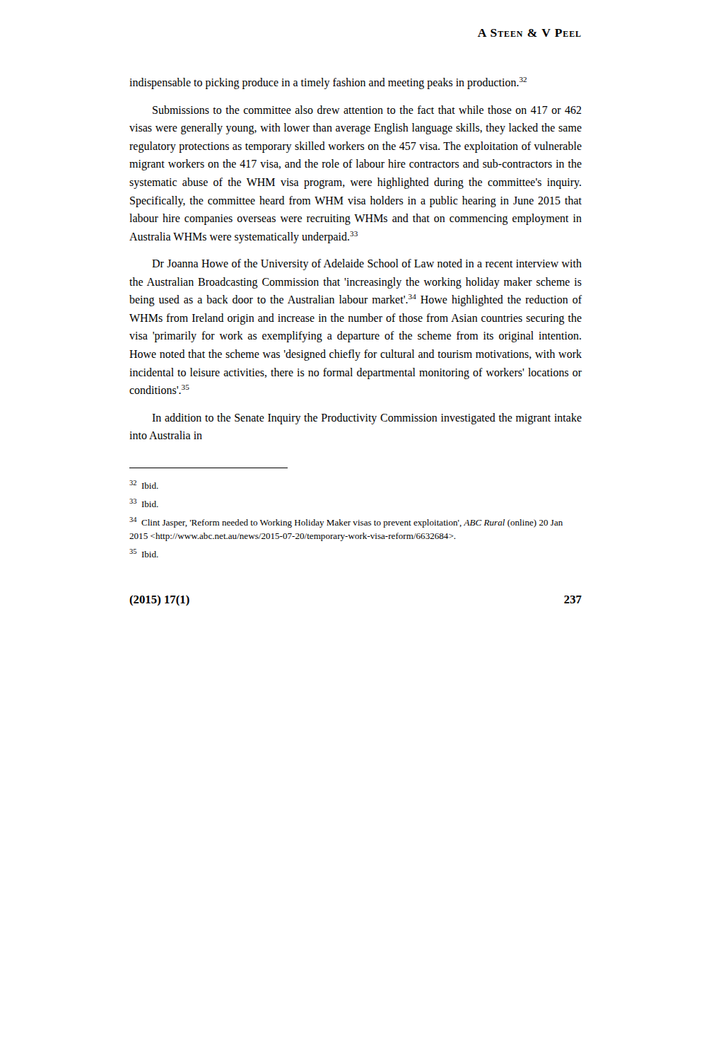A Steen & V Peel
indispensable to picking produce in a timely fashion and meeting peaks in production.32
Submissions to the committee also drew attention to the fact that while those on 417 or 462 visas were generally young, with lower than average English language skills, they lacked the same regulatory protections as temporary skilled workers on the 457 visa. The exploitation of vulnerable migrant workers on the 417 visa, and the role of labour hire contractors and sub-contractors in the systematic abuse of the WHM visa program, were highlighted during the committee's inquiry. Specifically, the committee heard from WHM visa holders in a public hearing in June 2015 that labour hire companies overseas were recruiting WHMs and that on commencing employment in Australia WHMs were systematically underpaid.33
Dr Joanna Howe of the University of Adelaide School of Law noted in a recent interview with the Australian Broadcasting Commission that 'increasingly the working holiday maker scheme is being used as a back door to the Australian labour market'.34 Howe highlighted the reduction of WHMs from Ireland origin and increase in the number of those from Asian countries securing the visa 'primarily for work as exemplifying a departure of the scheme from its original intention. Howe noted that the scheme was 'designed chiefly for cultural and tourism motivations, with work incidental to leisure activities, there is no formal departmental monitoring of workers' locations or conditions'.35
In addition to the Senate Inquiry the Productivity Commission investigated the migrant intake into Australia in
32 Ibid.
33 Ibid.
34 Clint Jasper, 'Reform needed to Working Holiday Maker visas to prevent exploitation', ABC Rural (online) 20 Jan 2015 <http://www.abc.net.au/news/2015-07-20/temporary-work-visa-reform/6632684>.
35 Ibid.
(2015) 17(1) 237